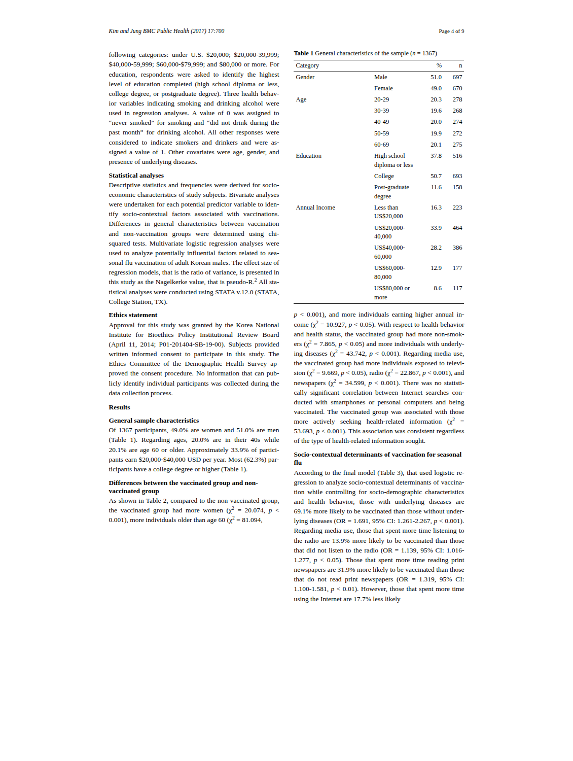Kim and Jung BMC Public Health (2017) 17:700
Page 4 of 9
following categories: under U.S. $20,000; $20,000-39,999; $40,000-59,999; $60,000-$79,999; and $80,000 or more. For education, respondents were asked to identify the highest level of education completed (high school diploma or less, college degree, or postgraduate degree). Three health behavior variables indicating smoking and drinking alcohol were used in regression analyses. A value of 0 was assigned to “never smoked” for smoking and “did not drink during the past month” for drinking alcohol. All other responses were considered to indicate smokers and drinkers and were assigned a value of 1. Other covariates were age, gender, and presence of underlying diseases.
Statistical analyses
Descriptive statistics and frequencies were derived for socio-economic characteristics of study subjects. Bivariate analyses were undertaken for each potential predictor variable to identify socio-contextual factors associated with vaccinations. Differences in general characteristics between vaccination and non-vaccination groups were determined using chi-squared tests. Multivariate logistic regression analyses were used to analyze potentially influential factors related to seasonal flu vaccination of adult Korean males. The effect size of regression models, that is the ratio of variance, is presented in this study as the Nagelkerke value, that is pseudo-R.2 All statistical analyses were conducted using STATA v.12.0 (STATA, College Station, TX).
Ethics statement
Approval for this study was granted by the Korea National Institute for Bioethics Policy Institutional Review Board (April 11, 2014; P01-201404-SB-19-00). Subjects provided written informed consent to participate in this study. The Ethics Committee of the Demographic Health Survey approved the consent procedure. No information that can publicly identify individual participants was collected during the data collection process.
Results
General sample characteristics
Of 1367 participants, 49.0% are women and 51.0% are men (Table 1). Regarding ages, 20.0% are in their 40s while 20.1% are age 60 or older. Approximately 33.9% of participants earn $20,000-$40,000 USD per year. Most (62.3%) participants have a college degree or higher (Table 1).
Differences between the vaccinated group and non-vaccinated group
As shown in Table 2, compared to the non-vaccinated group, the vaccinated group had more women (χ2 = 20.074, p < 0.001), more individuals older than age 60 (χ2 = 81.094,
Table 1 General characteristics of the sample (n = 1367)
| Category | | % | n |
| --- | --- | --- | --- |
| Gender | Male | 51.0 | 697 |
| | Female | 49.0 | 670 |
| Age | 20-29 | 20.3 | 278 |
| | 30-39 | 19.6 | 268 |
| | 40-49 | 20.0 | 274 |
| | 50-59 | 19.9 | 272 |
| | 60-69 | 20.1 | 275 |
| Education | High school diploma or less | 37.8 | 516 |
| | College | 50.7 | 693 |
| | Post-graduate degree | 11.6 | 158 |
| Annual Income | Less than US$20,000 | 16.3 | 223 |
| | US$20,000-40,000 | 33.9 | 464 |
| | US$40,000-60,000 | 28.2 | 386 |
| | US$60,000-80,000 | 12.9 | 177 |
| | US$80,000 or more | 8.6 | 117 |
p < 0.001), and more individuals earning higher annual income (χ2 = 10.927, p < 0.05). With respect to health behavior and health status, the vaccinated group had more non-smokers (χ2 = 7.865, p < 0.05) and more individuals with underlying diseases (χ2 = 43.742, p < 0.001). Regarding media use, the vaccinated group had more individuals exposed to television (χ2 = 9.669, p < 0.05), radio (χ2 = 22.867, p < 0.001), and newspapers (χ2 = 34.599, p < 0.001). There was no statistically significant correlation between Internet searches conducted with smartphones or personal computers and being vaccinated. The vaccinated group was associated with those more actively seeking health-related information (χ2 = 53.693, p < 0.001). This association was consistent regardless of the type of health-related information sought.
Socio-contextual determinants of vaccination for seasonal flu
According to the final model (Table 3), that used logistic regression to analyze socio-contextual determinants of vaccination while controlling for socio-demographic characteristics and health behavior, those with underlying diseases are 69.1% more likely to be vaccinated than those without underlying diseases (OR = 1.691, 95% CI: 1.261-2.267, p < 0.001). Regarding media use, those that spent more time listening to the radio are 13.9% more likely to be vaccinated than those that did not listen to the radio (OR = 1.139, 95% CI: 1.016-1.277, p < 0.05). Those that spent more time reading print newspapers are 31.9% more likely to be vaccinated than those that do not read print newspapers (OR = 1.319, 95% CI: 1.100-1.581, p < 0.01). However, those that spent more time using the Internet are 17.7% less likely